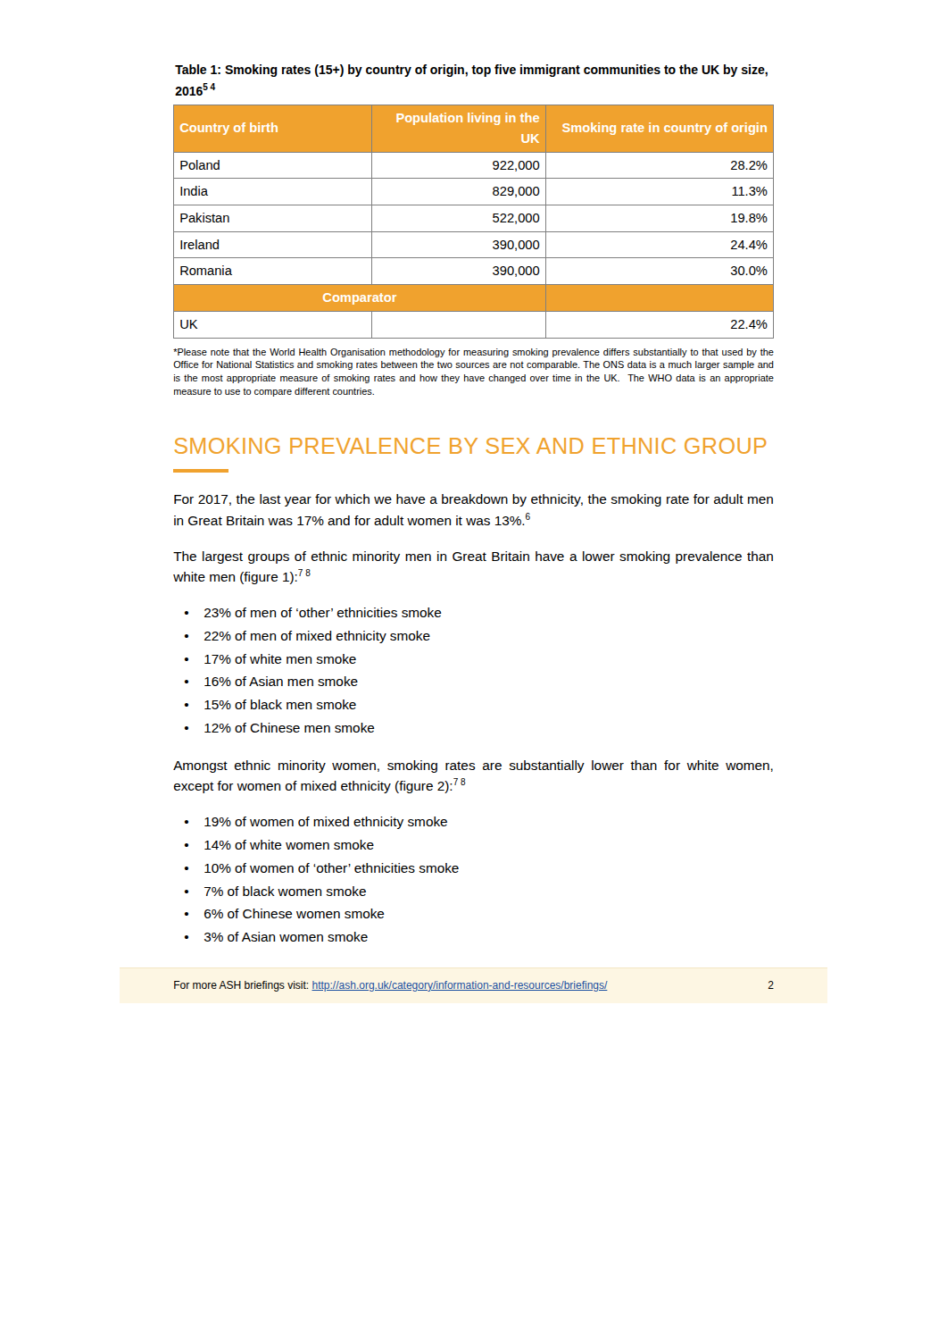Table 1: Smoking rates (15+) by country of origin, top five immigrant communities to the UK by size, 20165 4
| Country of birth | Population living in the UK | Smoking rate in country of origin |
| --- | --- | --- |
| Poland | 922,000 | 28.2% |
| India | 829,000 | 11.3% |
| Pakistan | 522,000 | 19.8% |
| Ireland | 390,000 | 24.4% |
| Romania | 390,000 | 30.0% |
| Comparator | |
| UK | | 22.4% |
*Please note that the World Health Organisation methodology for measuring smoking prevalence differs substantially to that used by the Office for National Statistics and smoking rates between the two sources are not comparable. The ONS data is a much larger sample and is the most appropriate measure of smoking rates and how they have changed over time in the UK. The WHO data is an appropriate measure to use to compare different countries.
Smoking prevalence by sex and ethnic group
For 2017, the last year for which we have a breakdown by ethnicity, the smoking rate for adult men in Great Britain was 17% and for adult women it was 13%.6
The largest groups of ethnic minority men in Great Britain have a lower smoking prevalence than white men (figure 1):7 8
23% of men of ‘other’ ethnicities smoke
22% of men of mixed ethnicity smoke
17% of white men smoke
16% of Asian men smoke
15% of black men smoke
12% of Chinese men smoke
Amongst ethnic minority women, smoking rates are substantially lower than for white women, except for women of mixed ethnicity (figure 2):7 8
19% of women of mixed ethnicity smoke
14% of white women smoke
10% of women of ‘other’ ethnicities smoke
7% of black women smoke
6% of Chinese women smoke
3% of Asian women smoke
For more ASH briefings visit: http://ash.org.uk/category/information-and-resources/briefings/
2